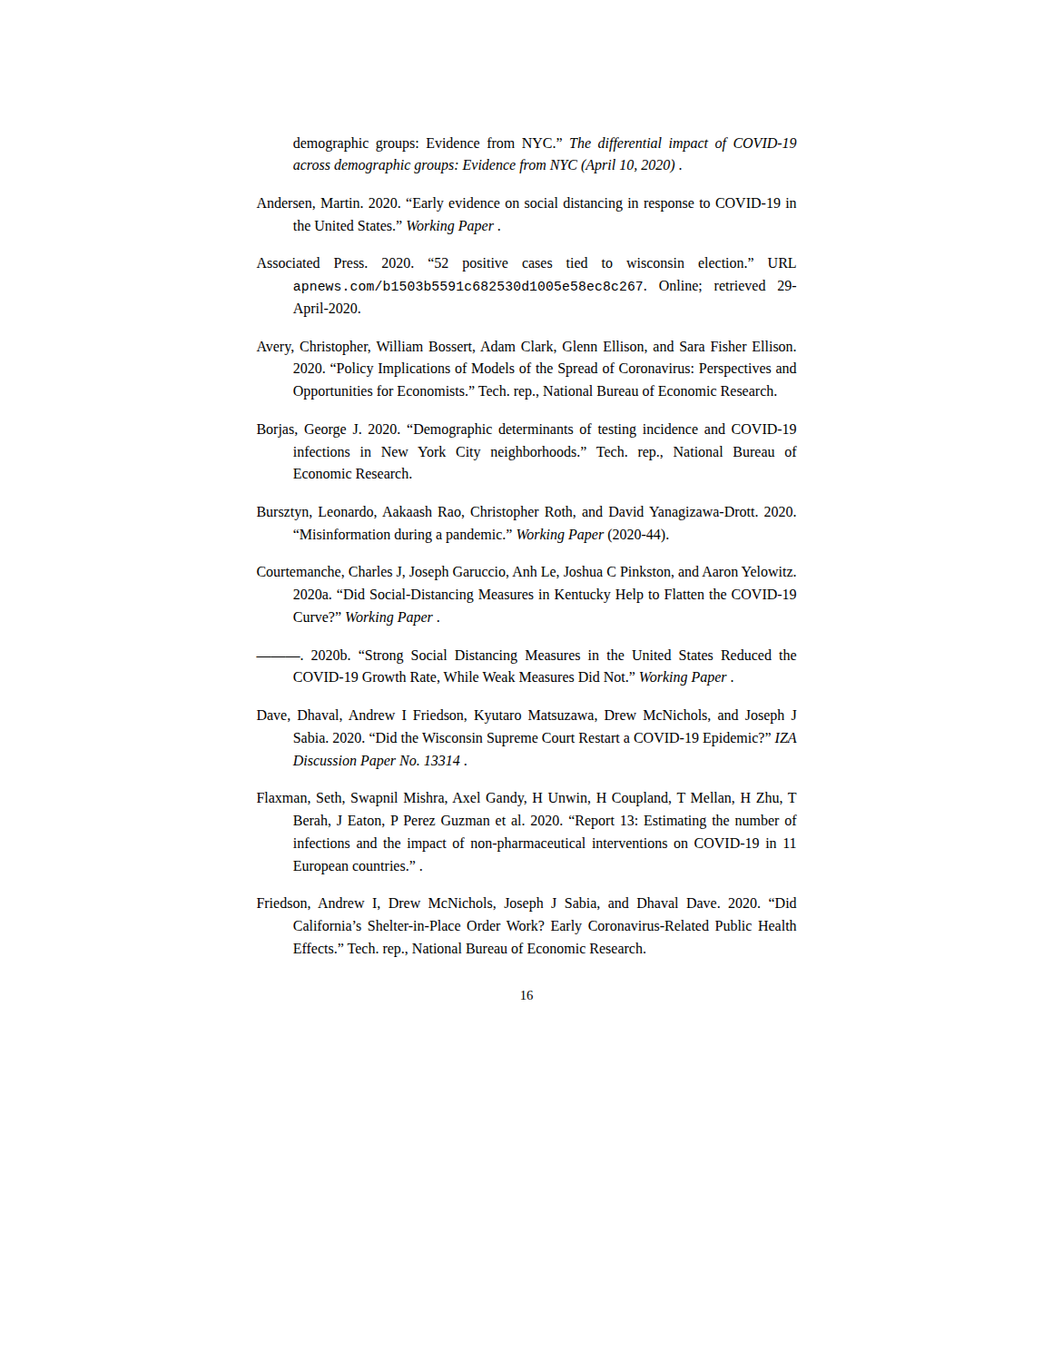demographic groups: Evidence from NYC.” The differential impact of COVID-19 across demographic groups: Evidence from NYC (April 10, 2020) .
Andersen, Martin. 2020. “Early evidence on social distancing in response to COVID-19 in the United States.” Working Paper .
Associated Press. 2020. “52 positive cases tied to wisconsin election.” URL apnews.com/b1503b5591c682530d1005e58ec8c267. Online; retrieved 29-April-2020.
Avery, Christopher, William Bossert, Adam Clark, Glenn Ellison, and Sara Fisher Ellison. 2020. “Policy Implications of Models of the Spread of Coronavirus: Perspectives and Opportunities for Economists.” Tech. rep., National Bureau of Economic Research.
Borjas, George J. 2020. “Demographic determinants of testing incidence and COVID-19 infections in New York City neighborhoods.” Tech. rep., National Bureau of Economic Research.
Bursztyn, Leonardo, Aakaash Rao, Christopher Roth, and David Yanagizawa-Drott. 2020. “Misinformation during a pandemic.” Working Paper (2020-44).
Courtemanche, Charles J, Joseph Garuccio, Anh Le, Joshua C Pinkston, and Aaron Yelowitz. 2020a. “Did Social-Distancing Measures in Kentucky Help to Flatten the COVID-19 Curve?” Working Paper .
———. 2020b. “Strong Social Distancing Measures in the United States Reduced the COVID-19 Growth Rate, While Weak Measures Did Not.” Working Paper .
Dave, Dhaval, Andrew I Friedson, Kyutaro Matsuzawa, Drew McNichols, and Joseph J Sabia. 2020. “Did the Wisconsin Supreme Court Restart a COVID-19 Epidemic?” IZA Discussion Paper No. 13314 .
Flaxman, Seth, Swapnil Mishra, Axel Gandy, H Unwin, H Coupland, T Mellan, H Zhu, T Berah, J Eaton, P Perez Guzman et al. 2020. “Report 13: Estimating the number of infections and the impact of non-pharmaceutical interventions on COVID-19 in 11 European countries.” .
Friedson, Andrew I, Drew McNichols, Joseph J Sabia, and Dhaval Dave. 2020. “Did California’s Shelter-in-Place Order Work? Early Coronavirus-Related Public Health Effects.” Tech. rep., National Bureau of Economic Research.
16